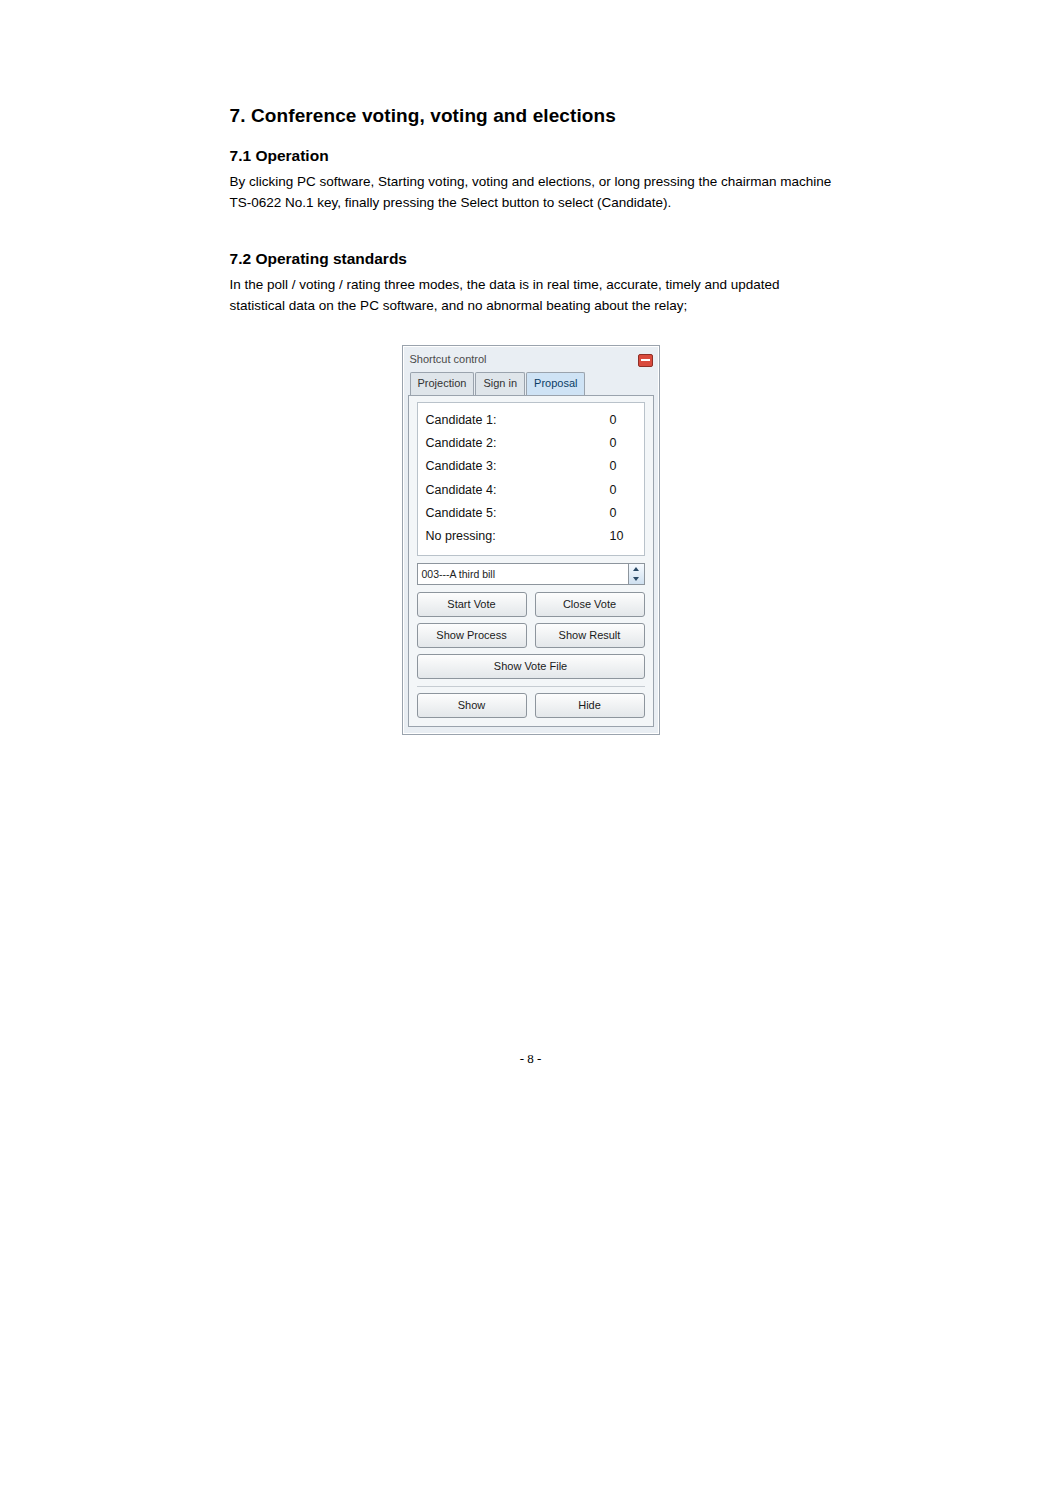7. Conference voting, voting and elections
7.1 Operation
By clicking PC software, Starting voting, voting and elections, or long pressing the chairman machine TS-0622 No.1 key, finally pressing the Select button to select (Candidate).
7.2 Operating standards
In the poll / voting / rating three modes, the data is in real time, accurate, timely and updated statistical data on the PC software, and no abnormal beating about the relay;
Shortcut control
Projection
Sign in
Proposal
Candidate 1: 0
Candidate 2: 0
Candidate 3: 0
Candidate 4: 0
Candidate 5: 0
No pressing: 10
003---A third bill
Start Vote
Close Vote
Show Process
Show Result
Show Vote File
Show
Hide
- 8 -